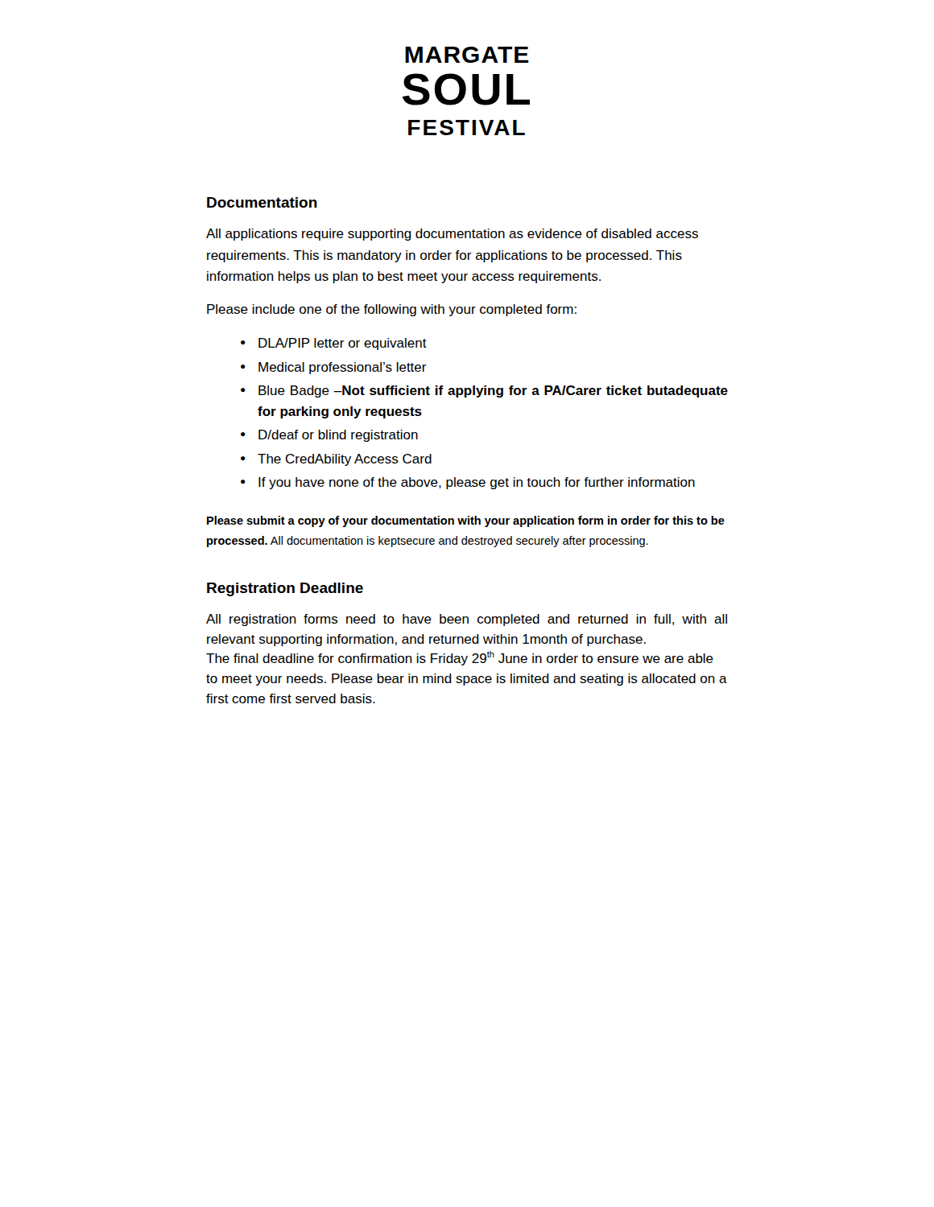MARGATE SOUL FESTIVAL MARGATE SOUL FESTIVAL
Documentation
All applications require supporting documentation as evidence of disabled access requirements. This is mandatory in order for applications to be processed. This information helps us plan to best meet your access requirements.
Please include one of the following with your completed form:
DLA/PIP letter or equivalent
Medical professional’s letter
Blue Badge –Not sufficient if applying for a PA/Carer ticket butadequate for parking only requests
D/deaf or blind registration
The CredAbility Access Card
If you have none of the above, please get in touch for further information
Please submit a copy of your documentation with your application form in order for this to be processed. All documentation is keptsecure and destroyed securely after processing.
Registration Deadline
All registration forms need to have been completed and returned in full, with all relevant supporting information, and returned within 1month of purchase.
The final deadline for confirmation is Friday 29th June in order to ensure we are able to meet your needs. Please bear in mind space is limited and seating is allocated on a first come first served basis.